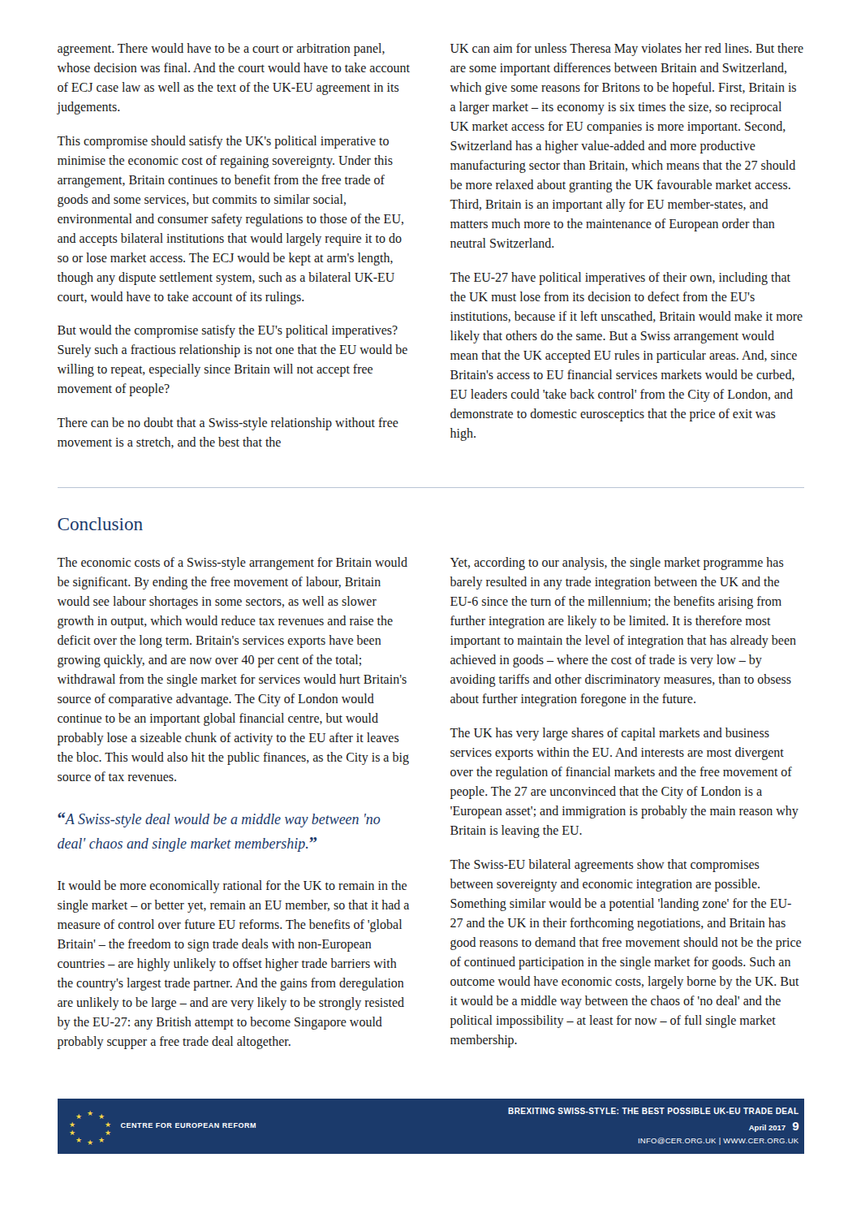agreement. There would have to be a court or arbitration panel, whose decision was final. And the court would have to take account of ECJ case law as well as the text of the UK-EU agreement in its judgements.
This compromise should satisfy the UK's political imperative to minimise the economic cost of regaining sovereignty. Under this arrangement, Britain continues to benefit from the free trade of goods and some services, but commits to similar social, environmental and consumer safety regulations to those of the EU, and accepts bilateral institutions that would largely require it to do so or lose market access. The ECJ would be kept at arm's length, though any dispute settlement system, such as a bilateral UK-EU court, would have to take account of its rulings.
But would the compromise satisfy the EU's political imperatives? Surely such a fractious relationship is not one that the EU would be willing to repeat, especially since Britain will not accept free movement of people?
There can be no doubt that a Swiss-style relationship without free movement is a stretch, and the best that the
UK can aim for unless Theresa May violates her red lines. But there are some important differences between Britain and Switzerland, which give some reasons for Britons to be hopeful. First, Britain is a larger market – its economy is six times the size, so reciprocal UK market access for EU companies is more important. Second, Switzerland has a higher value-added and more productive manufacturing sector than Britain, which means that the 27 should be more relaxed about granting the UK favourable market access. Third, Britain is an important ally for EU member-states, and matters much more to the maintenance of European order than neutral Switzerland.
The EU-27 have political imperatives of their own, including that the UK must lose from its decision to defect from the EU's institutions, because if it left unscathed, Britain would make it more likely that others do the same. But a Swiss arrangement would mean that the UK accepted EU rules in particular areas. And, since Britain's access to EU financial services markets would be curbed, EU leaders could 'take back control' from the City of London, and demonstrate to domestic eurosceptics that the price of exit was high.
Conclusion
The economic costs of a Swiss-style arrangement for Britain would be significant. By ending the free movement of labour, Britain would see labour shortages in some sectors, as well as slower growth in output, which would reduce tax revenues and raise the deficit over the long term. Britain's services exports have been growing quickly, and are now over 40 per cent of the total; withdrawal from the single market for services would hurt Britain's source of comparative advantage. The City of London would continue to be an important global financial centre, but would probably lose a sizeable chunk of activity to the EU after it leaves the bloc. This would also hit the public finances, as the City is a big source of tax revenues.
“A Swiss-style deal would be a middle way between 'no deal' chaos and single market membership.”
It would be more economically rational for the UK to remain in the single market – or better yet, remain an EU member, so that it had a measure of control over future EU reforms. The benefits of 'global Britain' – the freedom to sign trade deals with non-European countries – are highly unlikely to offset higher trade barriers with the country's largest trade partner. And the gains from deregulation are unlikely to be large – and are very likely to be strongly resisted by the EU-27: any British attempt to become Singapore would probably scupper a free trade deal altogether.
Yet, according to our analysis, the single market programme has barely resulted in any trade integration between the UK and the EU-6 since the turn of the millennium; the benefits arising from further integration are likely to be limited. It is therefore most important to maintain the level of integration that has already been achieved in goods – where the cost of trade is very low – by avoiding tariffs and other discriminatory measures, than to obsess about further integration foregone in the future.
The UK has very large shares of capital markets and business services exports within the EU. And interests are most divergent over the regulation of financial markets and the free movement of people. The 27 are unconvinced that the City of London is a 'European asset'; and immigration is probably the main reason why Britain is leaving the EU.
The Swiss-EU bilateral agreements show that compromises between sovereignty and economic integration are possible. Something similar would be a potential 'landing zone' for the EU-27 and the UK in their forthcoming negotiations, and Britain has good reasons to demand that free movement should not be the price of continued participation in the single market for goods. Such an outcome would have economic costs, largely borne by the UK. But it would be a middle way between the chaos of 'no deal' and the political impossibility – at least for now – of full single market membership.
★ ★ ★ ★ ★ ★ ★ ★ ★ ★
CENTRE FOR EUROPEAN REFORM
BREXITING SWISS-STYLE: THE BEST POSSIBLE UK-EU TRADE DEAL
April 20179
INFO@CER.ORG.UK | WWW.CER.ORG.UK